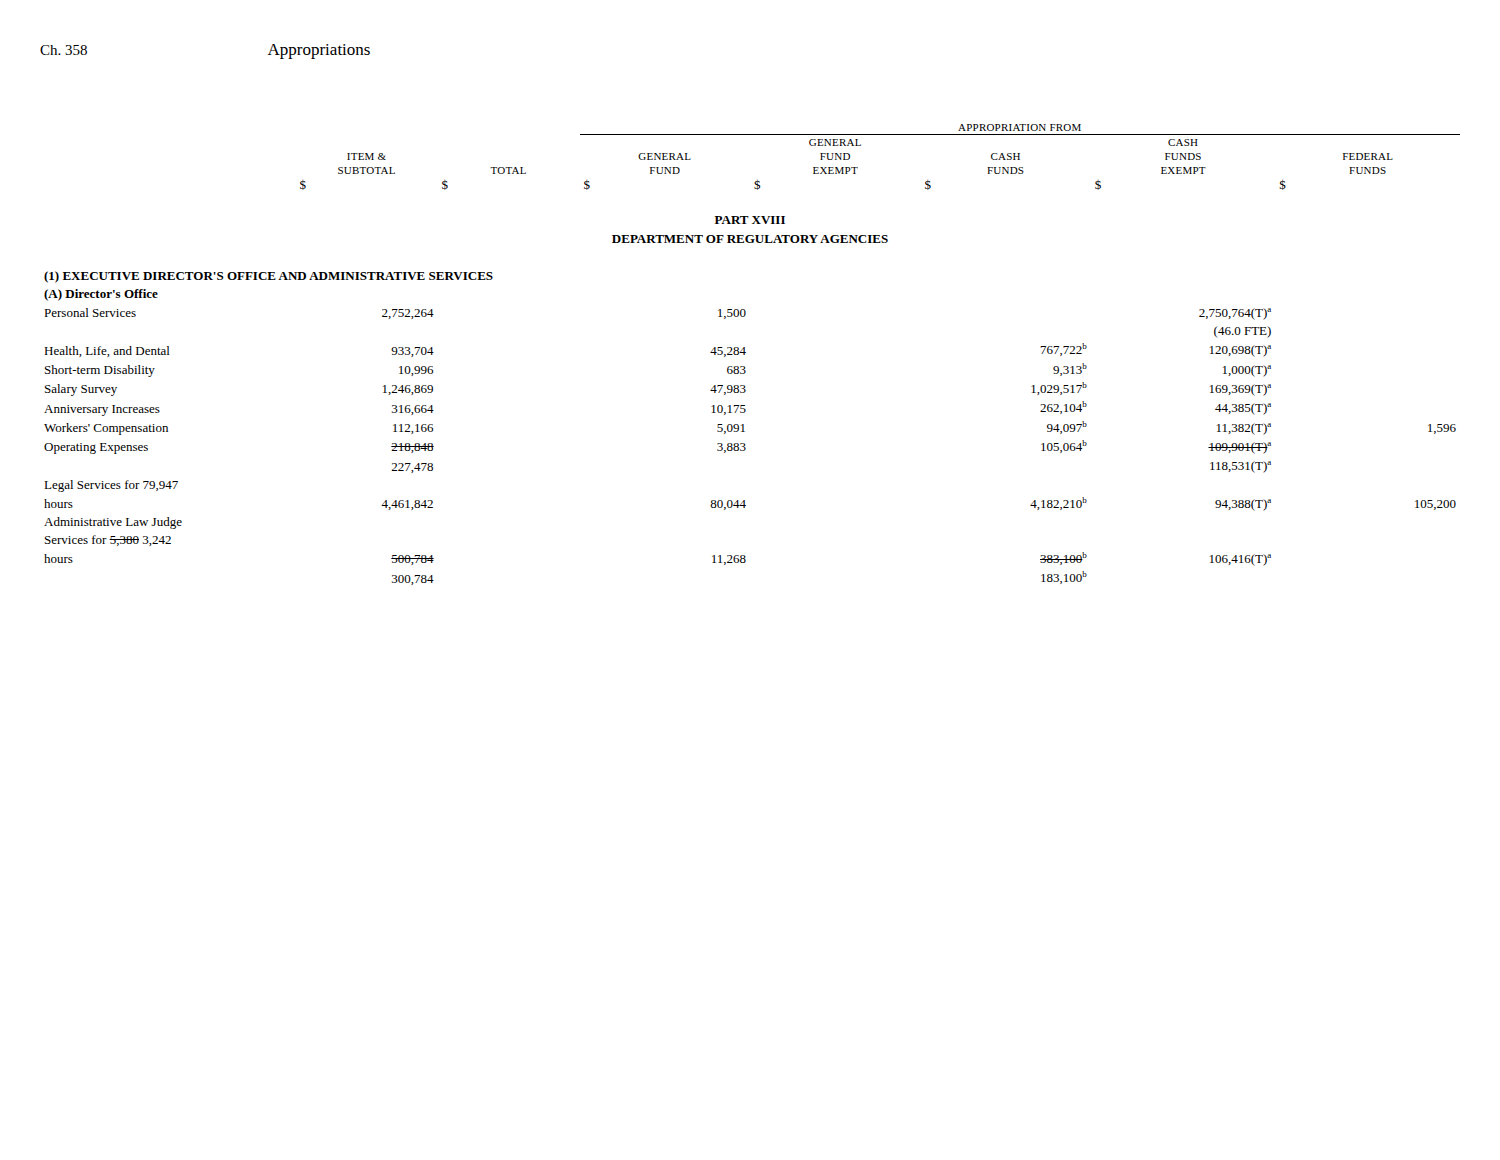Ch. 358
Appropriations
| | | | APPROPRIATION FROM |
| | | | | GENERAL | | CASH | |
| | ITEM & | | GENERAL | FUND | CASH | FUNDS | FEDERAL |
| | SUBTOTAL | TOTAL | FUND | EXEMPT | FUNDS | EXEMPT | FUNDS |
| | $ | $ | $ | $ | $ | $ | $ |
| PART XVIII |
| DEPARTMENT OF REGULATORY AGENCIES |
| (1) EXECUTIVE DIRECTOR'S OFFICE AND ADMINISTRATIVE SERVICES |
| (A) Director's Office |
| Personal Services | 2,752,264 | | 1,500 | | | 2,750,764(T) a | |
| | | | | | | (46.0 FTE) | |
| Health, Life, and Dental | 933,704 | | 45,284 | | 767,722 b | 120,698(T) a | |
| Short-term Disability | 10,996 | | 683 | | 9,313 b | 1,000(T) a | |
| Salary Survey | 1,246,869 | | 47,983 | | 1,029,517 b | 169,369(T) a | |
| Anniversary Increases | 316,664 | | 10,175 | | 262,104 b | 44,385(T) a | |
| Workers' Compensation | 112,166 | | 5,091 | | 94,097 b | 11,382(T) a | 1,596 |
| Operating Expenses | 218,848 | | 3,883 | | 105,064 b | 109,901(T) a | |
| | 227,478 | | | | | 118,531(T) a | |
| Legal Services for 79,947 | | | | | | | |
| hours | 4,461,842 | | 80,044 | | 4,182,210 b | 94,388(T) a | 105,200 |
| Administrative Law Judge | | | | | | | |
| Services for 5,380 3,242 | | | | | | | |
| hours | 500,784 | | 11,268 | | 383,100 b | 106,416(T) a | |
| | 300,784 | | | | 183,100 b | | |